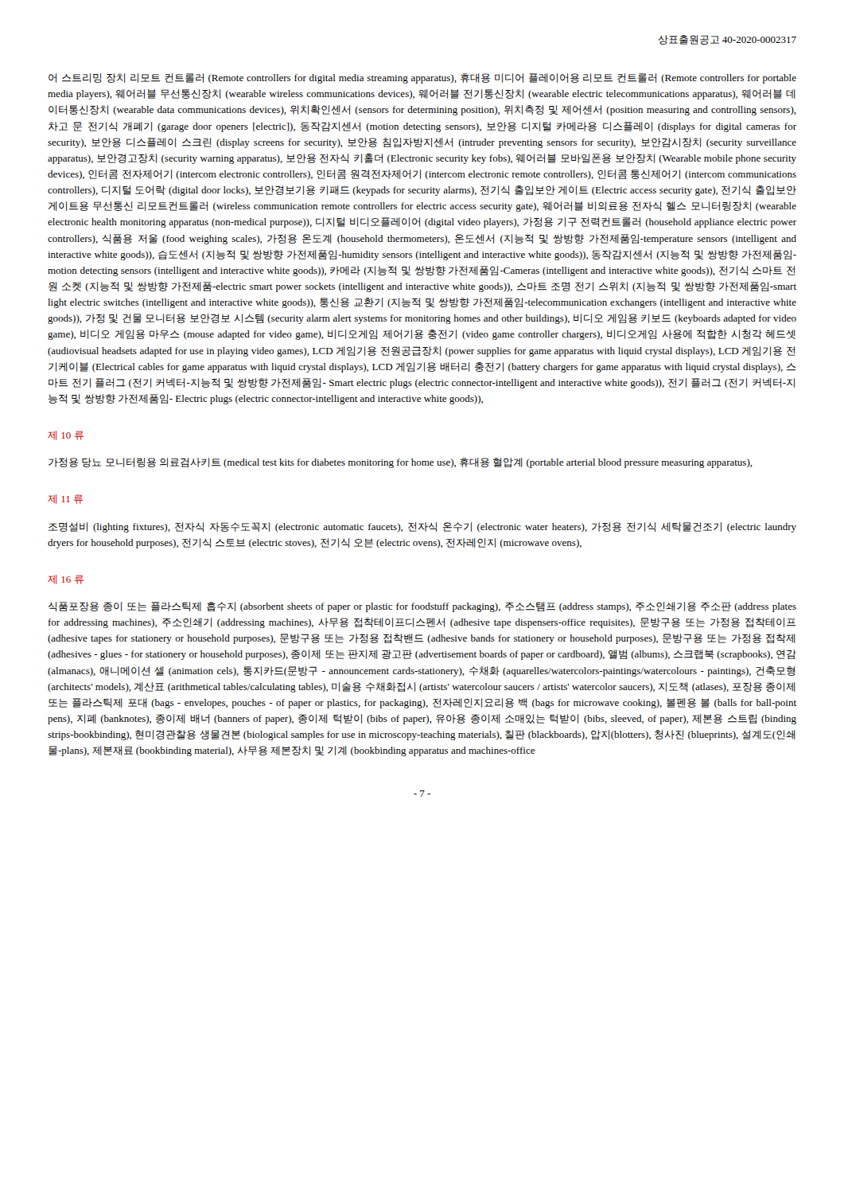상표출원공고 40-2020-0002317
어 스트리밍 장치 리모트 컨트롤러 (Remote controllers for digital media streaming apparatus), 휴대용 미디어 플레이어용 리모트 컨트롤러 (Remote controllers for portable media players), 웨어러블 무선통신장치 (wearable wireless communications devices), 웨어러블 전기통신장치 (wearable electric telecommunications apparatus), 웨어러블 데이터통신장치 (wearable data communications devices), 위치확인센서 (sensors for determining position), 위치측정 및 제어센서 (position measuring and controlling sensors), 차고 문 전기식 개폐기 (garage door openers [electric]), 동작감지센서 (motion detecting sensors), 보안용 디지털 카메라용 디스플레이 (displays for digital cameras for security), 보안용 디스플레이 스크린 (display screens for security), 보안용 침입자방지센서 (intruder preventing sensors for security), 보안감시장치 (security surveillance apparatus), 보안경고장치 (security warning apparatus), 보안용 전자식 키홀더 (Electronic security key fobs), 웨어러블 모바일폰용 보안장치 (Wearable mobile phone security devices), 인터콤 전자제어기 (intercom electronic controllers), 인터콤 원격전자제어기 (intercom electronic remote controllers), 인터콤 통신제어기 (intercom communications controllers), 디지털 도어락 (digital door locks), 보안경보기용 키패드 (keypads for security alarms), 전기식 출입보안 게이트 (Electric access security gate), 전기식 출입보안 게이트용 무선통신 리모트컨트롤러 (wireless communication remote controllers for electric access security gate), 웨어러블 비의료용 전자식 헬스 모니터링장치 (wearable electronic health monitoring apparatus (non-medical purpose)), 디지털 비디오플레이어 (digital video players), 가정용 기구 전력컨트롤러 (household appliance electric power controllers), 식품용 저울 (food weighing scales), 가정용 온도계 (household thermometers), 온도센서 (지능적 및 쌍방향 가전제품임-temperature sensors (intelligent and interactive white goods)), 습도센서 (지능적 및 쌍방향 가전제품임-humidity sensors (intelligent and interactive white goods)), 동작감지센서 (지능적 및 쌍방향 가전제품임-motion detecting sensors (intelligent and interactive white goods)), 카메라 (지능적 및 쌍방향 가전제품임-Cameras (intelligent and interactive white goods)), 전기식 스마트 전원 소켓 (지능적 및 쌍방향 가전제품-electric smart power sockets (intelligent and interactive white goods)), 스마트 조명 전기 스위치 (지능적 및 쌍방향 가전제품임-smart light electric switches (intelligent and interactive white goods)), 통신용 교환기 (지능적 및 쌍방향 가전제품임-telecommunication exchangers (intelligent and interactive white goods)), 가정 및 건물 모니터용 보안경보 시스템 (security alarm alert systems for monitoring homes and other buildings), 비디오 게임용 키보드 (keyboards adapted for video game), 비디오 게임용 마우스 (mouse adapted for video game), 비디오게임 제어기용 충전기 (video game controller chargers), 비디오게임 사용에 적합한 시청각 헤드셋 (audiovisual headsets adapted for use in playing video games), LCD 게임기용 전원공급장치 (power supplies for game apparatus with liquid crystal displays), LCD 게임기용 전기케이블 (Electrical cables for game apparatus with liquid crystal displays), LCD 게임기용 배터리 충전기 (battery chargers for game apparatus with liquid crystal displays), 스마트 전기 플러그 (전기 커넥터-지능적 및 쌍방향 가전제품임- Smart electric plugs (electric connector-intelligent and interactive white goods)), 전기 플러그 (전기 커넥터-지능적 및 쌍방향 가전제품임- Electric plugs (electric connector-intelligent and interactive white goods)),
제 10 류
가정용 당뇨 모니터링용 의료검사키트 (medical test kits for diabetes monitoring for home use), 휴대용 혈압계 (portable arterial blood pressure measuring apparatus),
제 11 류
조명설비 (lighting fixtures), 전자식 자동수도꼭지 (electronic automatic faucets), 전자식 온수기 (electronic water heaters), 가정용 전기식 세탁물건조기 (electric laundry dryers for household purposes), 전기식 스토브 (electric stoves), 전기식 오븐 (electric ovens), 전자레인지 (microwave ovens),
제 16 류
식품포장용 종이 또는 플라스틱제 흡수지 (absorbent sheets of paper or plastic for foodstuff packaging), 주소스탬프 (address stamps), 주소인쇄기용 주소판 (address plates for addressing machines), 주소인쇄기 (addressing machines), 사무용 접착테이프디스펜서 (adhesive tape dispensers-office requisites), 문방구용 또는 가정용 접착테이프 (adhesive tapes for stationery or household purposes), 문방구용 또는 가정용 접착밴드 (adhesive bands for stationery or household purposes), 문방구용 또는 가정용 접착제 (adhesives - glues - for stationery or household purposes), 종이제 또는 판지제 광고판 (advertisement boards of paper or cardboard), 앨범 (albums), 스크랩북 (scrapbooks), 연감(almanacs), 애니메이션 셀 (animation cels), 통지카드(문방구 - announcement cards-stationery), 수채화 (aquarelles/watercolors-paintings/watercolours - paintings), 건축모형 (architects' models), 계산표 (arithmetical tables/calculating tables), 미술용 수채화접시 (artists' watercolour saucers / artists' watercolor saucers), 지도책 (atlases), 포장용 종이제 또는 플라스틱제 포대 (bags - envelopes, pouches - of paper or plastics, for packaging), 전자레인지요리용 백 (bags for microwave cooking), 볼펜용 볼 (balls for ball-point pens), 지폐 (banknotes), 종이제 배너 (banners of paper), 종이제 턱받이 (bibs of paper), 유아용 종이제 소매있는 턱받이 (bibs, sleeved, of paper), 제본용 스트립 (binding strips-bookbinding), 현미경관찰용 생물견본 (biological samples for use in microscopy-teaching materials), 칠판 (blackboards), 압지(blotters), 청사진 (blueprints), 설계도(인쇄물-plans), 제본재료 (bookbinding material), 사무용 제본장치 및 기계 (bookbinding apparatus and machines-office
- 7 -